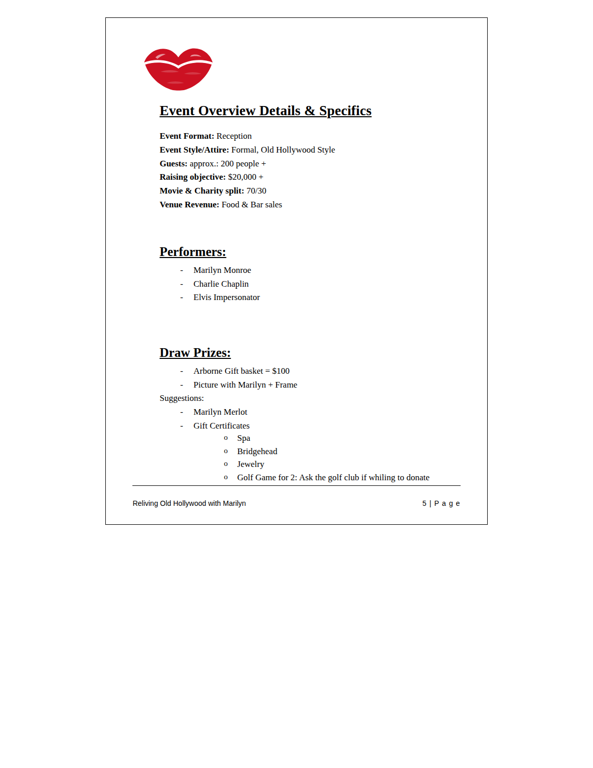Event Overview Details & Specifics
Event Format: Reception
Event Style/Attire: Formal, Old Hollywood Style
Guests: approx.: 200 people +
Raising objective: $20,000 +
Movie & Charity split: 70/30
Venue Revenue: Food & Bar sales
Performers:
Marilyn Monroe
Charlie Chaplin
Elvis Impersonator
Draw Prizes:
Arborne Gift basket = $100
Picture with Marilyn + Frame
Suggestions:
Marilyn Merlot
Gift Certificates
Spa
Bridgehead
Jewelry
Golf Game for 2: Ask the golf club if whiling to donate
Reliving Old Hollywood with Marilyn
5 | P a g e